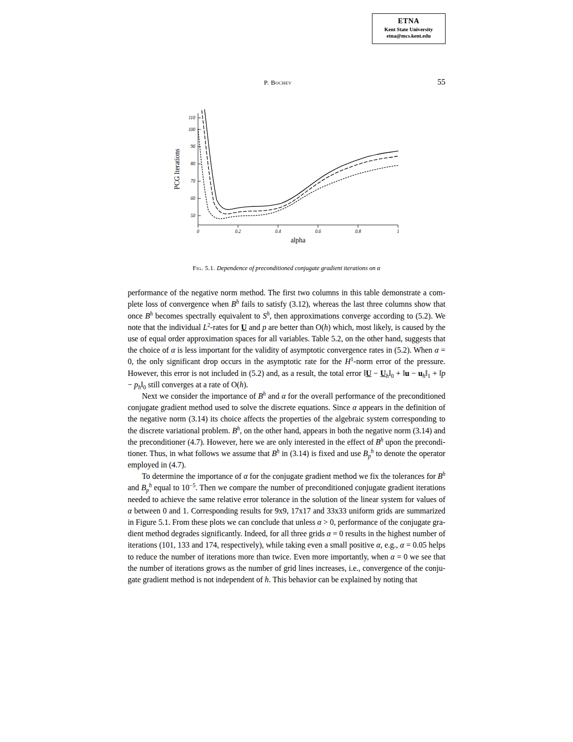ETNA
Kent State University
etna@mcs.kent.edu
P. Bochev
55
50 60 70 80 90 100 110 0 0.2 0.4 0.6 0.8 1 alpha PCG Iterations
Fig. 5.1. Dependence of preconditioned conjugate gradient iterations on α
performance of the negative norm method. The first two columns in this table demonstrate a complete loss of convergence when Bh fails to satisfy (3.12), whereas the last three columns show that once Bh becomes spectrally equivalent to Sh, then approximations converge according to (5.2). We note that the individual L2-rates for U and p are better than O(h) which, most likely, is caused by the use of equal order approximation spaces for all variables. Table 5.2, on the other hand, suggests that the choice of α is less important for the validity of asymptotic convergence rates in (5.2). When α = 0, the only significant drop occurs in the asymptotic rate for the H1-norm error of the pressure. However, this error is not included in (5.2) and, as a result, the total error ‖U − Uh‖0 + ‖u − uh‖1 + ‖p − ph‖0 still converges at a rate of O(h).
Next we consider the importance of Bh and α for the overall performance of the preconditioned conjugate gradient method used to solve the discrete equations. Since α appears in the definition of the negative norm (3.14) its choice affects the properties of the algebraic system corresponding to the discrete variational problem. Bh, on the other hand, appears in both the negative norm (3.14) and the preconditioner (4.7). However, here we are only interested in the effect of Bh upon the preconditioner. Thus, in what follows we assume that Bh in (3.14) is fixed and use Bph to denote the operator employed in (4.7).
To determine the importance of α for the conjugate gradient method we fix the tolerances for Bh and Bph equal to 10−5. Then we compare the number of preconditioned conjugate gradient iterations needed to achieve the same relative error tolerance in the solution of the linear system for values of α between 0 and 1. Corresponding results for 9x9, 17x17 and 33x33 uniform grids are summarized in Figure 5.1. From these plots we can conclude that unless α > 0, performance of the conjugate gradient method degrades significantly. Indeed, for all three grids α = 0 results in the highest number of iterations (101, 133 and 174, respectively), while taking even a small positive α, e.g., α = 0.05 helps to reduce the number of iterations more than twice. Even more importantly, when α = 0 we see that the number of iterations grows as the number of grid lines increases, i.e., convergence of the conjugate gradient method is not independent of h. This behavior can be explained by noting that